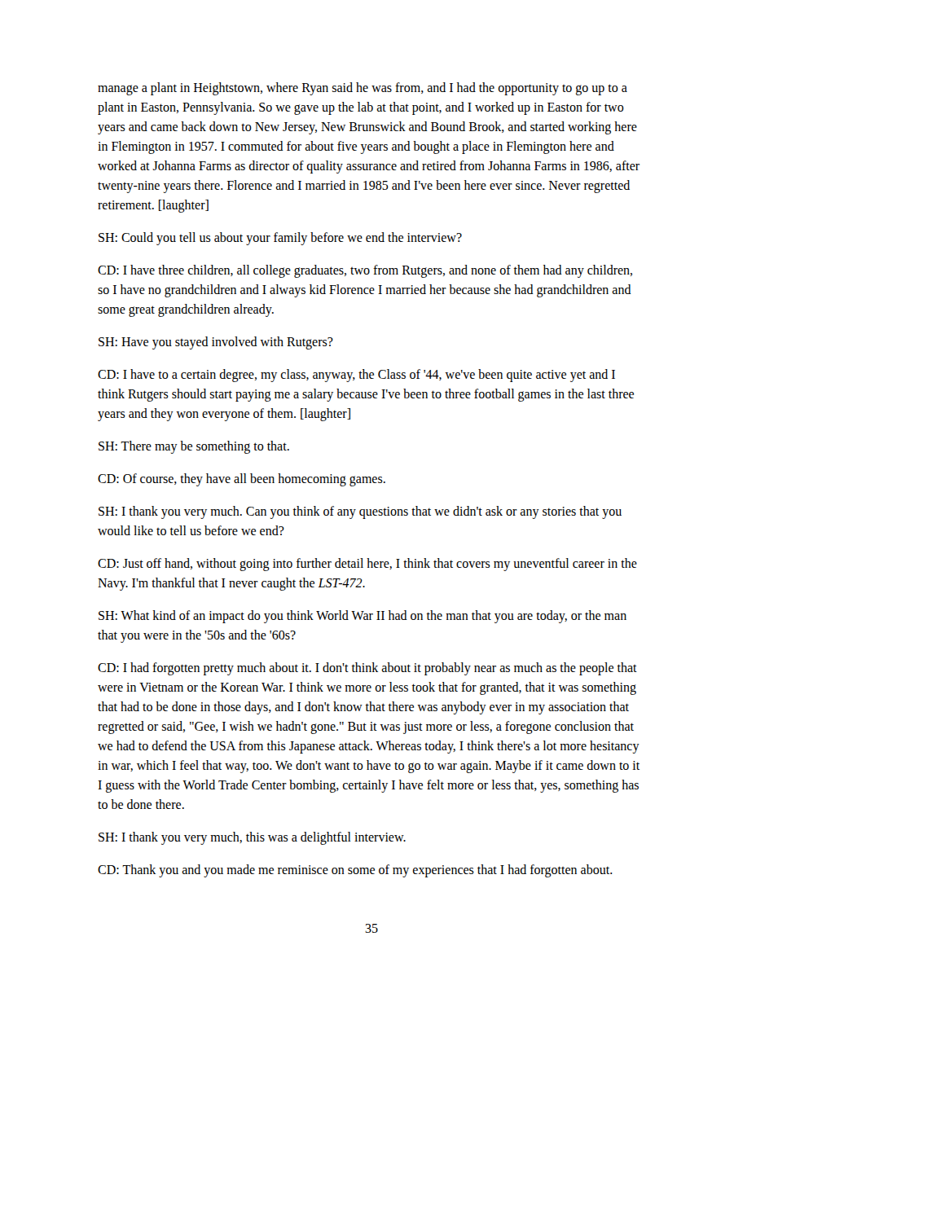manage a plant in Heightstown, where Ryan said he was from, and I had the opportunity to go up to a plant in Easton, Pennsylvania. So we gave up the lab at that point, and I worked up in Easton for two years and came back down to New Jersey, New Brunswick and Bound Brook, and started working here in Flemington in 1957. I commuted for about five years and bought a place in Flemington here and worked at Johanna Farms as director of quality assurance and retired from Johanna Farms in 1986, after twenty-nine years there. Florence and I married in 1985 and I've been here ever since. Never regretted retirement. [laughter]
SH: Could you tell us about your family before we end the interview?
CD: I have three children, all college graduates, two from Rutgers, and none of them had any children, so I have no grandchildren and I always kid Florence I married her because she had grandchildren and some great grandchildren already.
SH: Have you stayed involved with Rutgers?
CD: I have to a certain degree, my class, anyway, the Class of '44, we've been quite active yet and I think Rutgers should start paying me a salary because I've been to three football games in the last three years and they won everyone of them. [laughter]
SH: There may be something to that.
CD: Of course, they have all been homecoming games.
SH: I thank you very much. Can you think of any questions that we didn't ask or any stories that you would like to tell us before we end?
CD: Just off hand, without going into further detail here, I think that covers my uneventful career in the Navy. I'm thankful that I never caught the LST-472.
SH: What kind of an impact do you think World War II had on the man that you are today, or the man that you were in the '50s and the '60s?
CD: I had forgotten pretty much about it. I don't think about it probably near as much as the people that were in Vietnam or the Korean War. I think we more or less took that for granted, that it was something that had to be done in those days, and I don't know that there was anybody ever in my association that regretted or said, "Gee, I wish we hadn't gone." But it was just more or less, a foregone conclusion that we had to defend the USA from this Japanese attack. Whereas today, I think there's a lot more hesitancy in war, which I feel that way, too. We don't want to have to go to war again. Maybe if it came down to it I guess with the World Trade Center bombing, certainly I have felt more or less that, yes, something has to be done there.
SH: I thank you very much, this was a delightful interview.
CD: Thank you and you made me reminisce on some of my experiences that I had forgotten about.
35